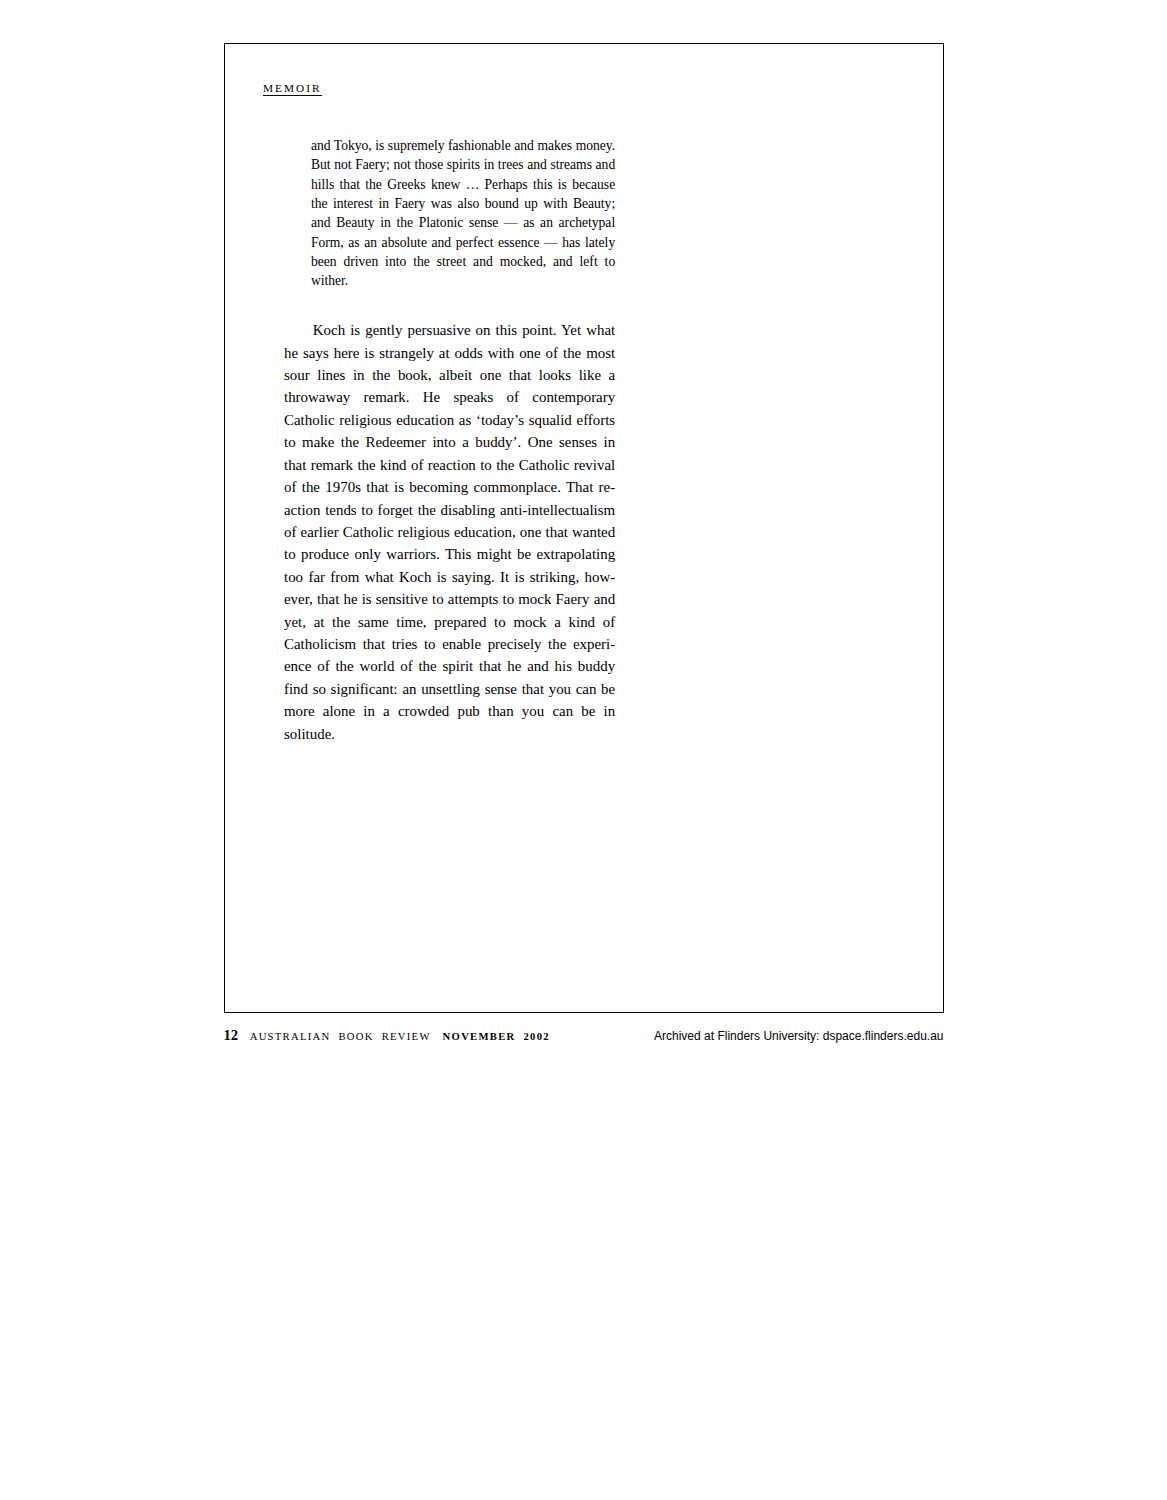Memoir
and Tokyo, is supremely fashionable and makes money. But not Faery; not those spirits in trees and streams and hills that the Greeks knew … Perhaps this is because the interest in Faery was also bound up with Beauty; and Beauty in the Platonic sense — as an archetypal Form, as an absolute and perfect essence — has lately been driven into the street and mocked, and left to wither.
Koch is gently persuasive on this point. Yet what he says here is strangely at odds with one of the most sour lines in the book, albeit one that looks like a throwaway remark. He speaks of contemporary Catholic religious education as ‘today’s squalid efforts to make the Redeemer into a buddy’. One senses in that remark the kind of reaction to the Catholic revival of the 1970s that is becoming commonplace. That reaction tends to forget the disabling anti-intellectualism of earlier Catholic religious education, one that wanted to produce only warriors. This might be extrapolating too far from what Koch is saying. It is striking, however, that he is sensitive to attempts to mock Faery and yet, at the same time, prepared to mock a kind of Catholicism that tries to enable precisely the experience of the world of the spirit that he and his buddy find so significant: an unsettling sense that you can be more alone in a crowded pub than you can be in solitude.
12 Australian Book Review November 2002
Archived at Flinders University: dspace.flinders.edu.au